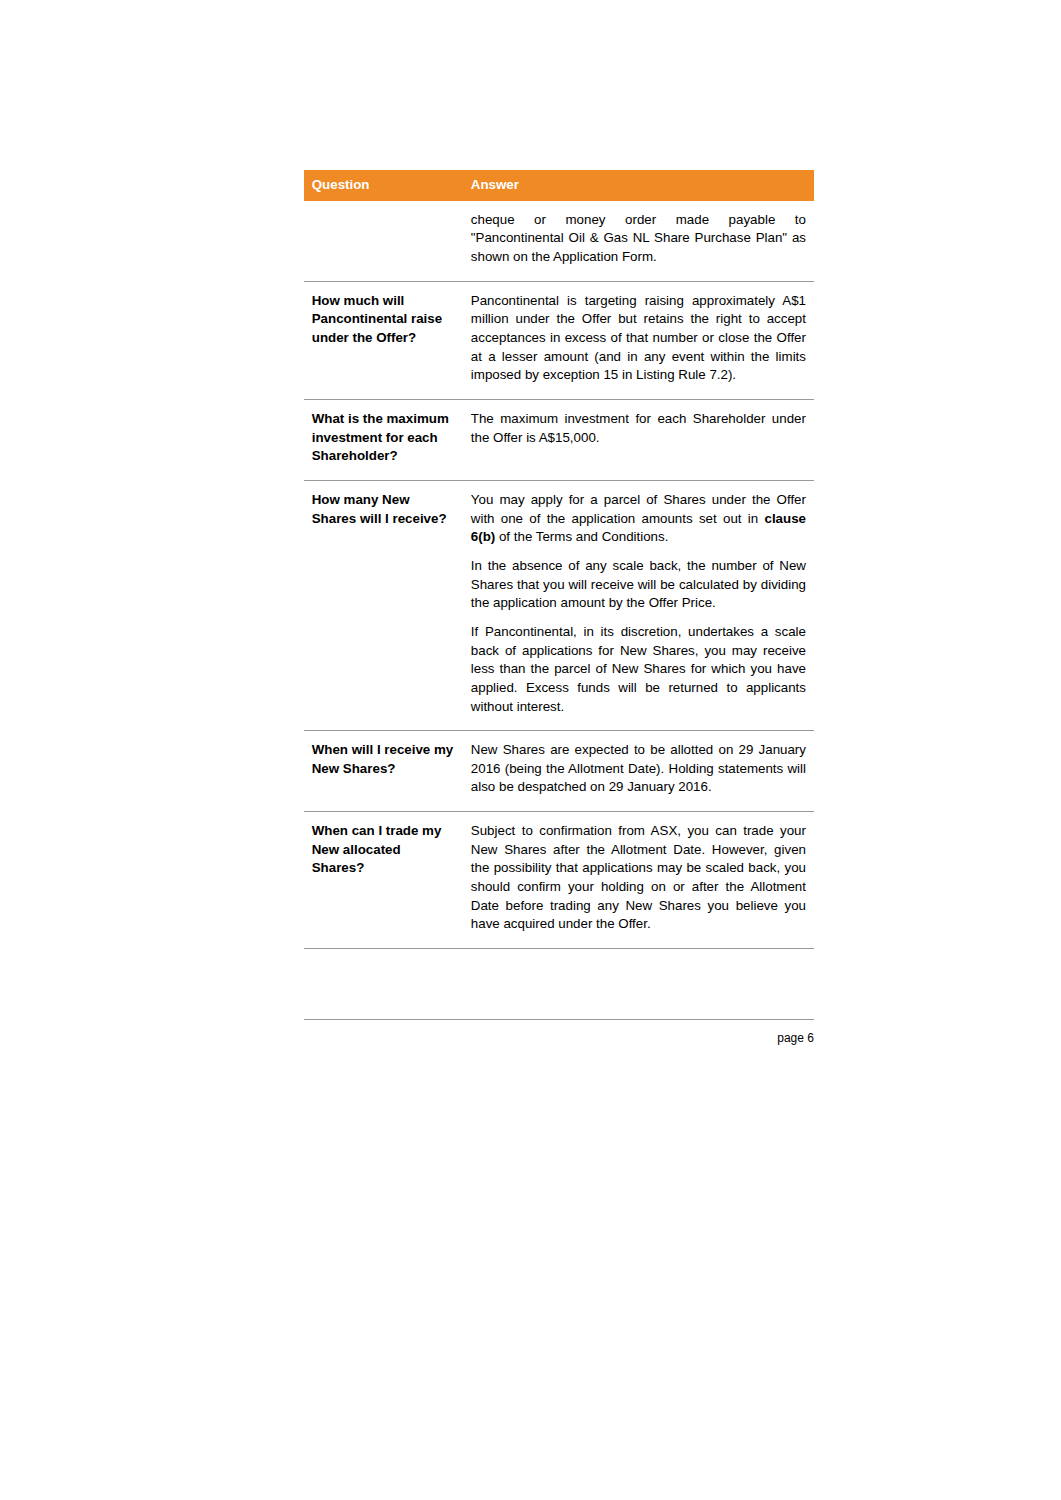| Question | Answer |
| --- | --- |
| | cheque or money order made payable to "Pancontinental Oil & Gas NL Share Purchase Plan" as shown on the Application Form. |
| How much will Pancontinental raise under the Offer? | Pancontinental is targeting raising approximately A$1 million under the Offer but retains the right to accept acceptances in excess of that number or close the Offer at a lesser amount (and in any event within the limits imposed by exception 15 in Listing Rule 7.2). |
| What is the maximum investment for each Shareholder? | The maximum investment for each Shareholder under the Offer is A$15,000. |
| How many New Shares will I receive? | You may apply for a parcel of Shares under the Offer with one of the application amounts set out in clause 6(b) of the Terms and Conditions. In the absence of any scale back, the number of New Shares that you will receive will be calculated by dividing the application amount by the Offer Price. If Pancontinental, in its discretion, undertakes a scale back of applications for New Shares, you may receive less than the parcel of New Shares for which you have applied. Excess funds will be returned to applicants without interest. |
| When will I receive my New Shares? | New Shares are expected to be allotted on 29 January 2016 (being the Allotment Date). Holding statements will also be despatched on 29 January 2016. |
| When can I trade my New allocated Shares? | Subject to confirmation from ASX, you can trade your New Shares after the Allotment Date. However, given the possibility that applications may be scaled back, you should confirm your holding on or after the Allotment Date before trading any New Shares you believe you have acquired under the Offer. |
page 6